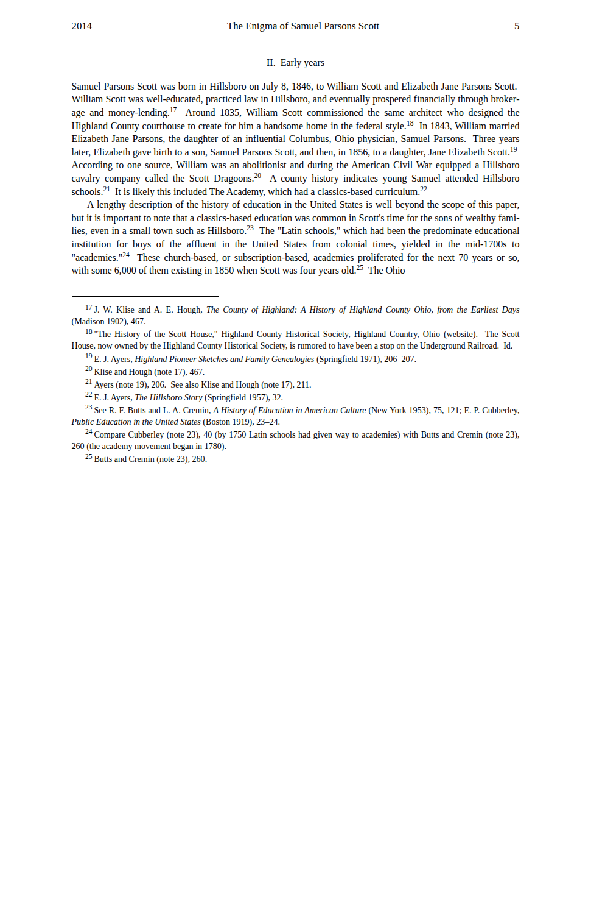2014 The Enigma of Samuel Parsons Scott 5
II. Early years
Samuel Parsons Scott was born in Hillsboro on July 8, 1846, to William Scott and Elizabeth Jane Parsons Scott. William Scott was well-educated, practiced law in Hillsboro, and eventually prospered financially through brokerage and money-lending.17 Around 1835, William Scott commissioned the same architect who designed the Highland County courthouse to create for him a handsome home in the federal style.18 In 1843, William married Elizabeth Jane Parsons, the daughter of an influential Columbus, Ohio physician, Samuel Parsons. Three years later, Elizabeth gave birth to a son, Samuel Parsons Scott, and then, in 1856, to a daughter, Jane Elizabeth Scott.19 According to one source, William was an abolitionist and during the American Civil War equipped a Hillsboro cavalry company called the Scott Dragoons.20 A county history indicates young Samuel attended Hillsboro schools.21 It is likely this included The Academy, which had a classics-based curriculum.22
A lengthy description of the history of education in the United States is well beyond the scope of this paper, but it is important to note that a classics-based education was common in Scott's time for the sons of wealthy families, even in a small town such as Hillsboro.23 The "Latin schools," which had been the predominate educational institution for boys of the affluent in the United States from colonial times, yielded in the mid-1700s to "academies."24 These church-based, or subscription-based, academies proliferated for the next 70 years or so, with some 6,000 of them existing in 1850 when Scott was four years old.25 The Ohio
17 J. W. Klise and A. E. Hough, The County of Highland: A History of Highland County Ohio, from the Earliest Days (Madison 1902), 467.
18"The History of the Scott House," Highland County Historical Society, Highland Country, Ohio (website). The Scott House, now owned by the Highland County Historical Society, is rumored to have been a stop on the Underground Railroad. Id.
19 E. J. Ayers, Highland Pioneer Sketches and Family Genealogies (Springfield 1971), 206–207.
20 Klise and Hough (note 17), 467.
21 Ayers (note 19), 206. See also Klise and Hough (note 17), 211.
22 E. J. Ayers, The Hillsboro Story (Springfield 1957), 32.
23 See R. F. Butts and L. A. Cremin, A History of Education in American Culture (New York 1953), 75, 121; E. P. Cubberley, Public Education in the United States (Boston 1919), 23–24.
24 Compare Cubberley (note 23), 40 (by 1750 Latin schools had given way to academies) with Butts and Cremin (note 23), 260 (the academy movement began in 1780).
25 Butts and Cremin (note 23), 260.